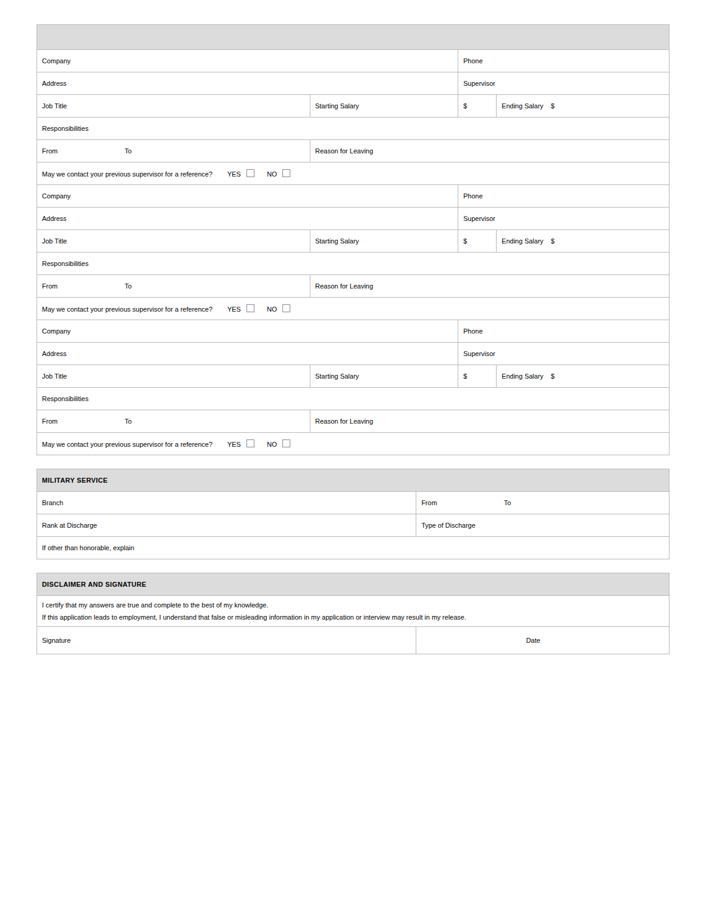| Company | Phone |
| Address | Supervisor |
| Job Title | Starting Salary | $ | Ending Salary $ |
| Responsibilities |
| From To | Reason for Leaving |
| May we contact your previous supervisor for a reference? YES NO |
| Company | Phone |
| Address | Supervisor |
| Job Title | Starting Salary | $ | Ending Salary $ |
| Responsibilities |
| From To | Reason for Leaving |
| May we contact your previous supervisor for a reference? YES NO |
| Company | Phone |
| Address | Supervisor |
| Job Title | Starting Salary | $ | Ending Salary $ |
| Responsibilities |
| From To | Reason for Leaving |
| May we contact your previous supervisor for a reference? YES NO |
| MILITARY SERVICE |
| Branch | From To |
| Rank at Discharge | Type of Discharge |
| If other than honorable, explain |
| DISCLAIMER AND SIGNATURE |
| I certify that my answers are true and complete to the best of my knowledge. If this application leads to employment, I understand that false or misleading information in my application or interview may result in my release. |
| Signature | Date |